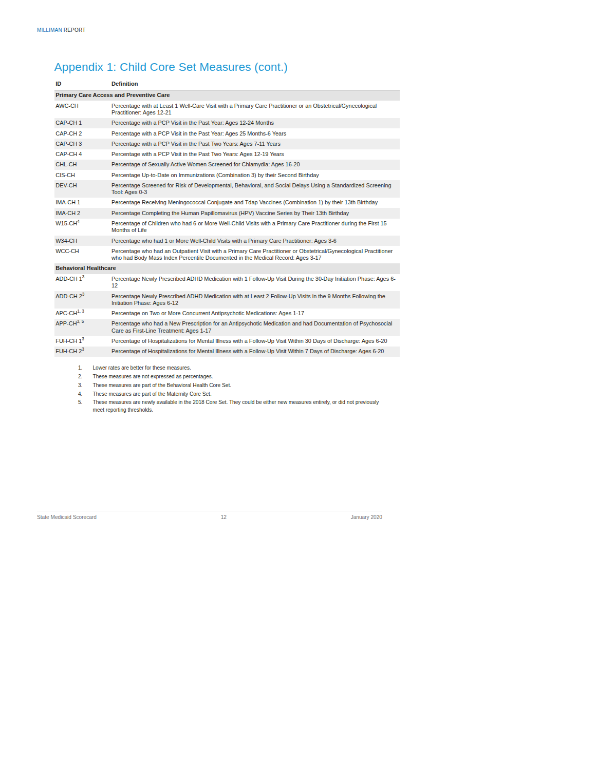MILLIMAN REPORT
Appendix 1: Child Core Set Measures (cont.)
| ID | Definition |
| --- | --- |
| Primary Care Access and Preventive Care |
| AWC-CH | Percentage with at Least 1 Well-Care Visit with a Primary Care Practitioner or an Obstetrical/Gynecological Practitioner: Ages 12-21 |
| CAP-CH 1 | Percentage with a PCP Visit in the Past Year: Ages 12-24 Months |
| CAP-CH 2 | Percentage with a PCP Visit in the Past Year: Ages 25 Months-6 Years |
| CAP-CH 3 | Percentage with a PCP Visit in the Past Two Years: Ages 7-11 Years |
| CAP-CH 4 | Percentage with a PCP Visit in the Past Two Years: Ages 12-19 Years |
| CHL-CH | Percentage of Sexually Active Women Screened for Chlamydia: Ages 16-20 |
| CIS-CH | Percentage Up-to-Date on Immunizations (Combination 3) by their Second Birthday |
| DEV-CH | Percentage Screened for Risk of Developmental, Behavioral, and Social Delays Using a Standardized Screening Tool: Ages 0-3 |
| IMA-CH 1 | Percentage Receiving Meningococcal Conjugate and Tdap Vaccines (Combination 1) by their 13th Birthday |
| IMA-CH 2 | Percentage Completing the Human Papillomavirus (HPV) Vaccine Series by Their 13th Birthday |
| W15-CH 4 | Percentage of Children who had 6 or More Well-Child Visits with a Primary Care Practitioner during the First 15 Months of Life |
| W34-CH | Percentage who had 1 or More Well-Child Visits with a Primary Care Practitioner: Ages 3-6 |
| WCC-CH | Percentage who had an Outpatient Visit with a Primary Care Practitioner or Obstetrical/Gynecological Practitioner who had Body Mass Index Percentile Documented in the Medical Record: Ages 3-17 |
| Behavioral Healthcare |
| ADD-CH 1 3 | Percentage Newly Prescribed ADHD Medication with 1 Follow-Up Visit During the 30-Day Initiation Phase: Ages 6-12 |
| ADD-CH 2 3 | Percentage Newly Prescribed ADHD Medication with at Least 2 Follow-Up Visits in the 9 Months Following the Initiation Phase: Ages 6-12 |
| APC-CH 1, 3 | Percentage on Two or More Concurrent Antipsychotic Medications: Ages 1-17 |
| APP-CH 3, 5 | Percentage who had a New Prescription for an Antipsychotic Medication and had Documentation of Psychosocial Care as First-Line Treatment: Ages 1-17 |
| FUH-CH 1 3 | Percentage of Hospitalizations for Mental Illness with a Follow-Up Visit Within 30 Days of Discharge: Ages 6-20 |
| FUH-CH 2 3 | Percentage of Hospitalizations for Mental Illness with a Follow-Up Visit Within 7 Days of Discharge: Ages 6-20 |
Lower rates are better for these measures.
These measures are not expressed as percentages.
These measures are part of the Behavioral Health Core Set.
These measures are part of the Maternity Core Set.
These measures are newly available in the 2018 Core Set. They could be either new measures entirely, or did not previously meet reporting thresholds.
State Medicaid Scorecard January 2020
12